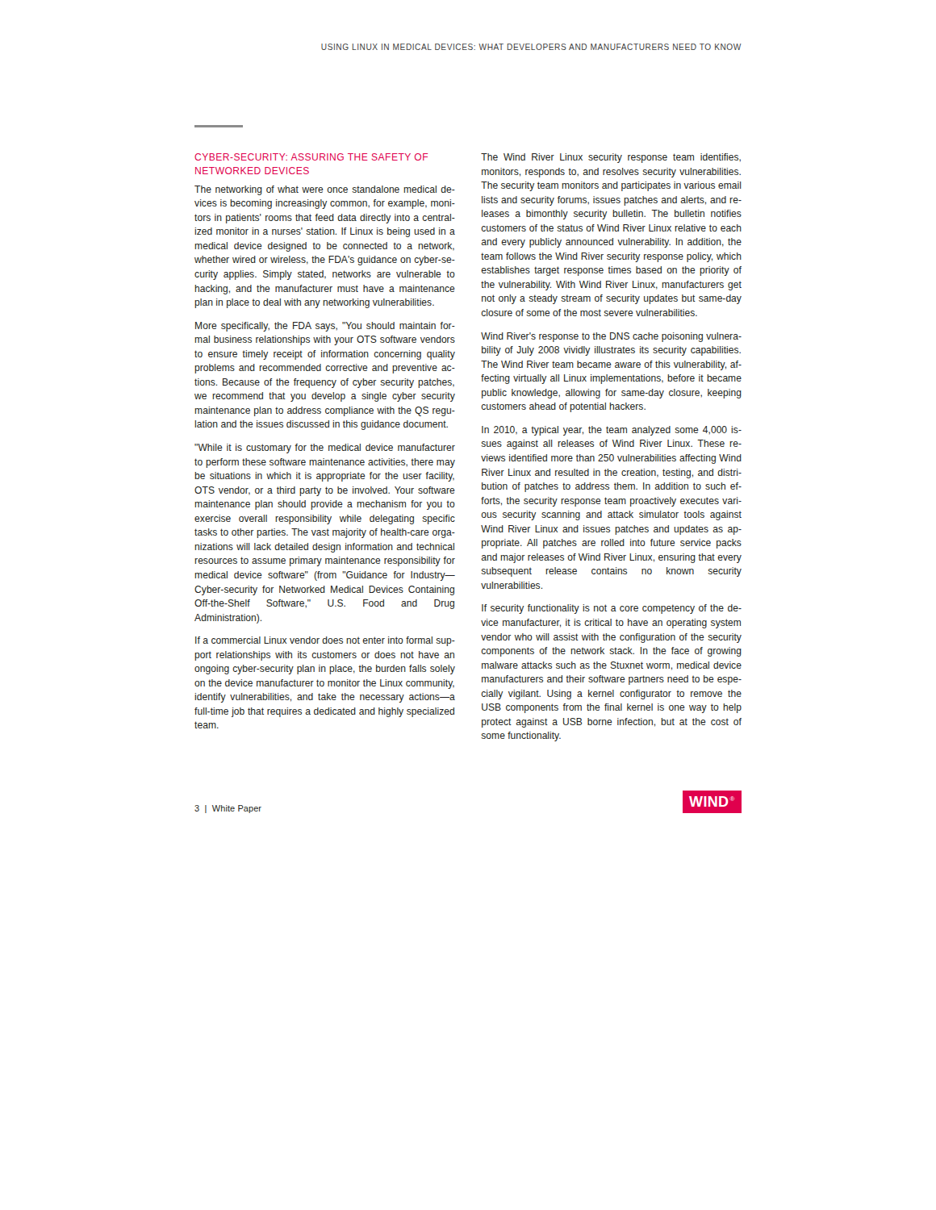Using Linux in Medical Devices: What Developers and Manufacturers Need to Know
Cyber-Security: Assuring the Safety of Networked Devices
The networking of what were once standalone medical devices is becoming increasingly common, for example, monitors in patients' rooms that feed data directly into a centralized monitor in a nurses' station. If Linux is being used in a medical device designed to be connected to a network, whether wired or wireless, the FDA's guidance on cyber-security applies. Simply stated, networks are vulnerable to hacking, and the manufacturer must have a maintenance plan in place to deal with any networking vulnerabilities.
More specifically, the FDA says, "You should maintain formal business relationships with your OTS software vendors to ensure timely receipt of information concerning quality problems and recommended corrective and preventive actions. Because of the frequency of cyber security patches, we recommend that you develop a single cyber security maintenance plan to address compliance with the QS regulation and the issues discussed in this guidance document.
"While it is customary for the medical device manufacturer to perform these software maintenance activities, there may be situations in which it is appropriate for the user facility, OTS vendor, or a third party to be involved. Your software maintenance plan should provide a mechanism for you to exercise overall responsibility while delegating specific tasks to other parties. The vast majority of health-care organizations will lack detailed design information and technical resources to assume primary maintenance responsibility for medical device software" (from "Guidance for Industry—Cyber-security for Networked Medical Devices Containing Off-the-Shelf Software," U.S. Food and Drug Administration).
If a commercial Linux vendor does not enter into formal support relationships with its customers or does not have an ongoing cyber-security plan in place, the burden falls solely on the device manufacturer to monitor the Linux community, identify vulnerabilities, and take the necessary actions—a full-time job that requires a dedicated and highly specialized team.
The Wind River Linux security response team identifies, monitors, responds to, and resolves security vulnerabilities. The security team monitors and participates in various email lists and security forums, issues patches and alerts, and releases a bimonthly security bulletin. The bulletin notifies customers of the status of Wind River Linux relative to each and every publicly announced vulnerability. In addition, the team follows the Wind River security response policy, which establishes target response times based on the priority of the vulnerability. With Wind River Linux, manufacturers get not only a steady stream of security updates but same-day closure of some of the most severe vulnerabilities.
Wind River's response to the DNS cache poisoning vulnerability of July 2008 vividly illustrates its security capabilities. The Wind River team became aware of this vulnerability, affecting virtually all Linux implementations, before it became public knowledge, allowing for same-day closure, keeping customers ahead of potential hackers.
In 2010, a typical year, the team analyzed some 4,000 issues against all releases of Wind River Linux. These reviews identified more than 250 vulnerabilities affecting Wind River Linux and resulted in the creation, testing, and distribution of patches to address them. In addition to such efforts, the security response team proactively executes various security scanning and attack simulator tools against Wind River Linux and issues patches and updates as appropriate. All patches are rolled into future service packs and major releases of Wind River Linux, ensuring that every subsequent release contains no known security vulnerabilities.
If security functionality is not a core competency of the device manufacturer, it is critical to have an operating system vendor who will assist with the configuration of the security components of the network stack. In the face of growing malware attacks such as the Stuxnet worm, medical device manufacturers and their software partners need to be especially vigilant. Using a kernel configurator to remove the USB components from the final kernel is one way to help protect against a USB borne infection, but at the cost of some functionality.
3 | White Paper
WIND®